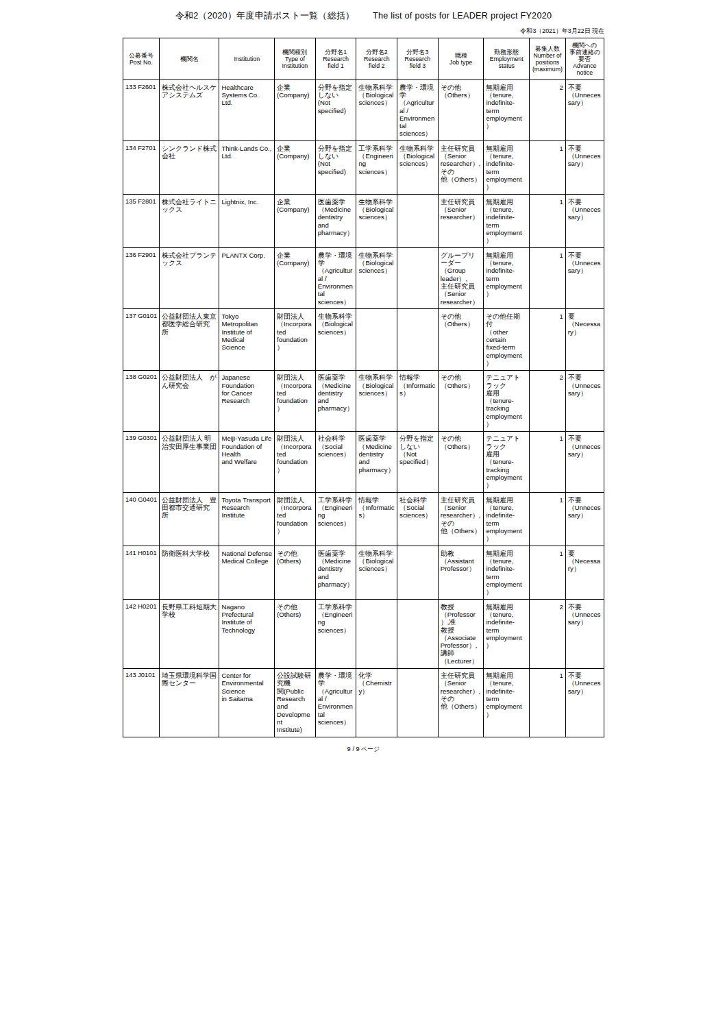令和2（2020）年度申請ポスト一覧（総括）　　The list of posts for LEADER project FY2020
令和3（2021）年3月22日 現在
| 公募番号 Post No. | 機関名 | Institution | 機関種別 Type of Institution | 分野名1 Research field 1 | 分野名2 Research field 2 | 分野名3 Research field 3 | 職種 Job type | 勤務形態 Employment status | 募集人数 Number of positions (maximum) | 機関への 事前連絡の要否 Advance notice |
| --- | --- | --- | --- | --- | --- | --- | --- | --- | --- | --- |
| 133 F2601 | 株式会社ヘルスケアシステムズ | Healthcare Systems Co. Ltd. | 企業(Company) | 分野を指定しない (Not specified) | 生物系科学 （Biological sciences） | 農学・環境学 （Agricultural / Environmental sciences） | その他（Others） | 無期雇用 （tenure, indefinite-term employment） | 2 | 不要 （Unnecessary） |
| 134 F2701 | シンクランド株式会社 | Think-Lands Co., Ltd. | 企業(Company) | 分野を指定しない (Not specified) | 工学系科学 （Engineering sciences） | 生物系科学 （Biological sciences） | 主任研究員 （Senior researcher）,その 他（Others） | 無期雇用 （tenure, indefinite-term employment） | 1 | 不要 （Unnecessary） |
| 135 F2801 | 株式会社ライトニックス | Lightnix, Inc. | 企業(Company) | 医歯薬学 （Medicine dentistry and pharmacy） | 生物系科学 （Biological sciences） | | 主任研究員 （Senior researcher） | 無期雇用 （tenure, indefinite-term employment） | 1 | 不要 （Unnecessary） |
| 136 F2901 | 株式会社プランテックス | PLANTX Corp. | 企業(Company) | 農学・環境学 （Agricultural / Environmental sciences） | 生物系科学 （Biological sciences） | | グループリーダー （Group leader）, 主任研究員 （Senior researcher） | 無期雇用 （tenure, indefinite-term employment） | 1 | 不要 （Unnecessary） |
| 137 G0101 | 公益財団法人東京都医学総合研究 所 | Tokyo Metropolitan Institute of Medical Science | 財団法人 （Incorporated foundation） | 生物系科学 （Biological sciences） | | | その他（Others） | その他任期付 （other certain fixed-term employment） | 1 | 要（Necessary） |
| 138 G0201 | 公益財団法人 がん研究会 | Japanese Foundation for Cancer Research | 財団法人 （Incorporated foundation） | 医歯薬学 （Medicine dentistry and pharmacy） | 生物系科学 （Biological sciences） | 情報学 （Informatics） | その他（Others） | テニュアトラック 雇用（tenure- tracking employment） | 2 | 不要 （Unnecessary） |
| 139 G0301 | 公益財団法人 明治安田厚生事業団 | Meiji-Yasuda Life Foundation of Health and Welfare | 財団法人 （Incorporated foundation） | 社会科学（Social sciences） | 医歯薬学 （Medicine dentistry and pharmacy） | 分野を指定しない （Not specified） | その他（Others） | テニュアトラック 雇用（tenure- tracking employment） | 1 | 不要 （Unnecessary） |
| 140 G0401 | 公益財団法人 豊田都市交通研究 所 | Toyota Transport Research Institute | 財団法人 （Incorporated foundation） | 工学系科学 （Engineering sciences） | 情報学 （Informatics） | 社会科学（Social sciences） | 主任研究員 （Senior researcher）,その 他（Others） | 無期雇用 （tenure, indefinite-term employment） | 1 | 不要 （Unnecessary） |
| 141 H0101 | 防衛医科大学校 | National Defense Medical College | その他(Others) | 医歯薬学 （Medicine dentistry and pharmacy） | 生物系科学 （Biological sciences） | | 助教（Assistant Professor） | 無期雇用 （tenure, indefinite-term employment） | 1 | 要（Necessary） |
| 142 H0201 | 長野県工科短期大学校 | Nagano Prefectural Institute of Technology | その他(Others) | 工学系科学 （Engineering sciences） | | | 教授 （Professor）,准 教授（Associate Professor）,講師 （Lecturer） | 無期雇用 （tenure, indefinite-term employment） | 2 | 不要 （Unnecessary） |
| 143 J0101 | 埼玉県環境科学国際センター | Center for Environmental Science in Saitama | 公設試験研究機 関(Public Research and Development Institute) | 農学・環境学 （Agricultural / Environmental sciences） | 化学 （Chemistry） | | 主任研究員 （Senior researcher）,その 他（Others） | 無期雇用 （tenure, indefinite-term employment） | 1 | 不要 （Unnecessary） |
9 / 9 ページ